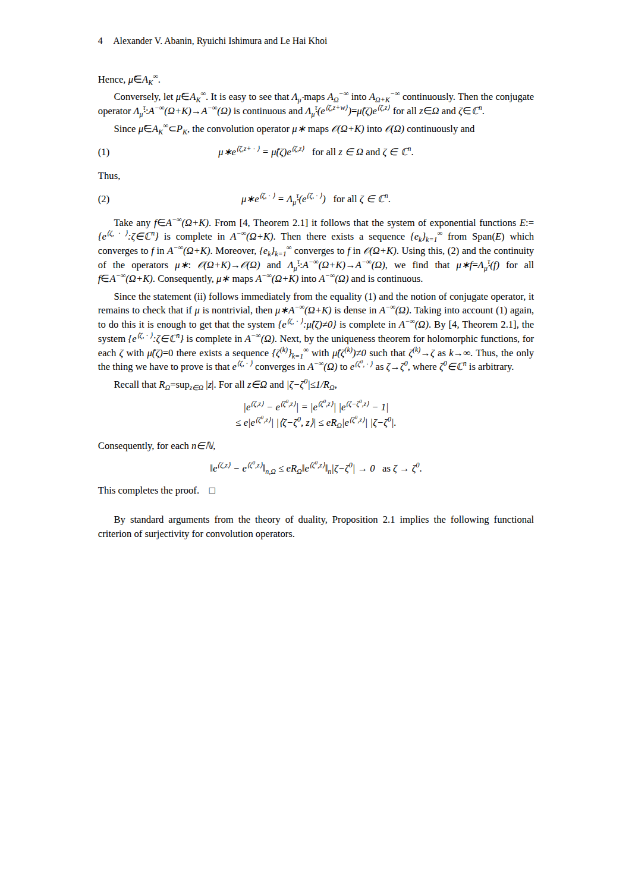4 Alexander V. Abanin, Ryuichi Ishimura and Le Hai Khoi
Hence, μ̂∈AK∞.
Conversely, let μ̂∈AK∞. It is easy to see that Λμ̂ maps AΩ−∞ into AΩ+K−∞ continuously. Then the conjugate operator Λμ̂τ:A−∞(Ω+K)→A−∞(Ω) is continuous and Λμ̂τ(e⟨ζ,z+w⟩)=μ̂(ζ)e⟨ζ,z⟩ for all z∈Ω and ζ∈ℂn.
Since μ̂∈AK∞⊂PK, the convolution operator μ∗ maps 𝒪(Ω+K) into 𝒪(Ω) continuously and
(1)
μ∗e⟨ζ,z+ · ⟩ = μ̂(ζ)e⟨ζ,z⟩ for all z ∈ Ω and ζ ∈ ℂn.
Thus,
(2)
μ∗e⟨ζ, · ⟩ = Λμ̂τ(e⟨ζ, · ⟩) for all ζ ∈ ℂn.
Take any f∈A−∞(Ω+K). From [4, Theorem 2.1] it follows that the system of exponential functions E:={e⟨ζ, · ⟩:ζ∈ℂn} is complete in A−∞(Ω+K). Then there exists a sequence {ek}k=1∞ from Span(E) which converges to f in A−∞(Ω+K). Moreover, {ek}k=1∞ converges to f in 𝒪(Ω+K). Using this, (2) and the continuity of the operators μ∗: 𝒪(Ω+K)→𝒪(Ω) and Λμ̂τ:A−∞(Ω+K)→A−∞(Ω), we find that μ∗f=Λμ̂τ(f) for all f∈A−∞(Ω+K). Consequently, μ∗ maps A−∞(Ω+K) into A−∞(Ω) and is continuous.
Since the statement (ii) follows immediately from the equality (1) and the notion of conjugate operator, it remains to check that if μ is nontrivial, then μ∗A−∞(Ω+K) is dense in A−∞(Ω). Taking into account (1) again, to do this it is enough to get that the system {e⟨ζ, · ⟩:μ̂(ζ)≠0} is complete in A−∞(Ω). By [4, Theorem 2.1], the system {e⟨ζ, · ⟩:ζ∈ℂn} is complete in A−∞(Ω). Next, by the uniqueness theorem for holomorphic functions, for each ζ with μ̂(ζ)=0 there exists a sequence {ζ(k)}k=1∞ with μ̂(ζ(k))≠0 such that ζ(k)→ζ as k→∞. Thus, the only the thing we have to prove is that e⟨ζ, · ⟩ converges in A−∞(Ω) to e⟨ζ0, · ⟩ as ζ→ζ0, where ζ0∈ℂn is arbitrary.
Recall that RΩ=supz∈Ω |z|. For all z∈Ω and |ζ−ζ0|≤1/RΩ,
|e⟨ζ,z⟩ − e⟨ζ0,z⟩| = |e⟨ζ0,z⟩| |e⟨ζ−ζ0,z⟩ − 1| ≤ e|e⟨ζ0,z⟩| |⟨ζ−ζ0, z⟩| ≤ eRΩ|e⟨ζ0,z⟩| |ζ−ζ0|.
Consequently, for each n∈ℕ,
‖e⟨ζ,z⟩ − e⟨ζ0,z⟩‖n,Ω ≤ eRΩ‖e⟨ζ0,z⟩‖n|ζ−ζ0| → 0 as ζ → ζ0.
This completes the proof. □
By standard arguments from the theory of duality, Proposition 2.1 implies the following functional criterion of surjectivity for convolution operators.